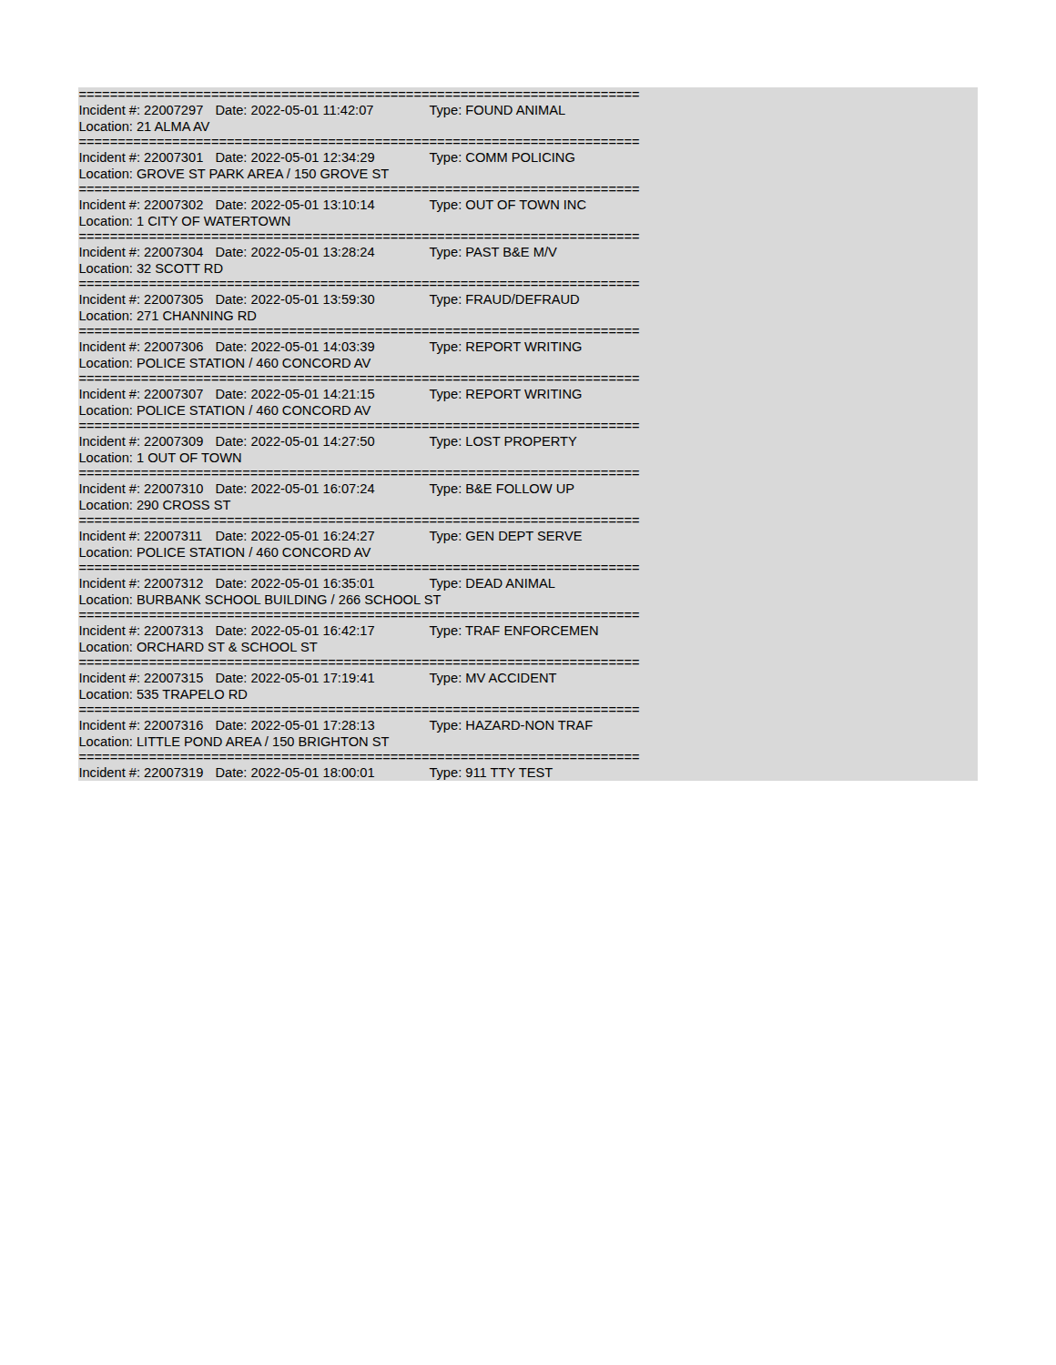========================================================================
Incident #: 22007297 Date: 2022-05-01 11:42:07 Type: FOUND ANIMAL
Location: 21 ALMA AV
========================================================================
Incident #: 22007301 Date: 2022-05-01 12:34:29 Type: COMM POLICING
Location: GROVE ST PARK AREA / 150 GROVE ST
========================================================================
Incident #: 22007302 Date: 2022-05-01 13:10:14 Type: OUT OF TOWN INC
Location: 1 CITY OF WATERTOWN
========================================================================
Incident #: 22007304 Date: 2022-05-01 13:28:24 Type: PAST B&E M/V
Location: 32 SCOTT RD
========================================================================
Incident #: 22007305 Date: 2022-05-01 13:59:30 Type: FRAUD/DEFRAUD
Location: 271 CHANNING RD
========================================================================
Incident #: 22007306 Date: 2022-05-01 14:03:39 Type: REPORT WRITING
Location: POLICE STATION / 460 CONCORD AV
========================================================================
Incident #: 22007307 Date: 2022-05-01 14:21:15 Type: REPORT WRITING
Location: POLICE STATION / 460 CONCORD AV
========================================================================
Incident #: 22007309 Date: 2022-05-01 14:27:50 Type: LOST PROPERTY
Location: 1 OUT OF TOWN
========================================================================
Incident #: 22007310 Date: 2022-05-01 16:07:24 Type: B&E FOLLOW UP
Location: 290 CROSS ST
========================================================================
Incident #: 22007311 Date: 2022-05-01 16:24:27 Type: GEN DEPT SERVE
Location: POLICE STATION / 460 CONCORD AV
========================================================================
Incident #: 22007312 Date: 2022-05-01 16:35:01 Type: DEAD ANIMAL
Location: BURBANK SCHOOL BUILDING / 266 SCHOOL ST
========================================================================
Incident #: 22007313 Date: 2022-05-01 16:42:17 Type: TRAF ENFORCEMEN
Location: ORCHARD ST & SCHOOL ST
========================================================================
Incident #: 22007315 Date: 2022-05-01 17:19:41 Type: MV ACCIDENT
Location: 535 TRAPELO RD
========================================================================
Incident #: 22007316 Date: 2022-05-01 17:28:13 Type: HAZARD-NON TRAF
Location: LITTLE POND AREA / 150 BRIGHTON ST
========================================================================
Incident #: 22007319 Date: 2022-05-01 18:00:01 Type: 911 TTY TEST